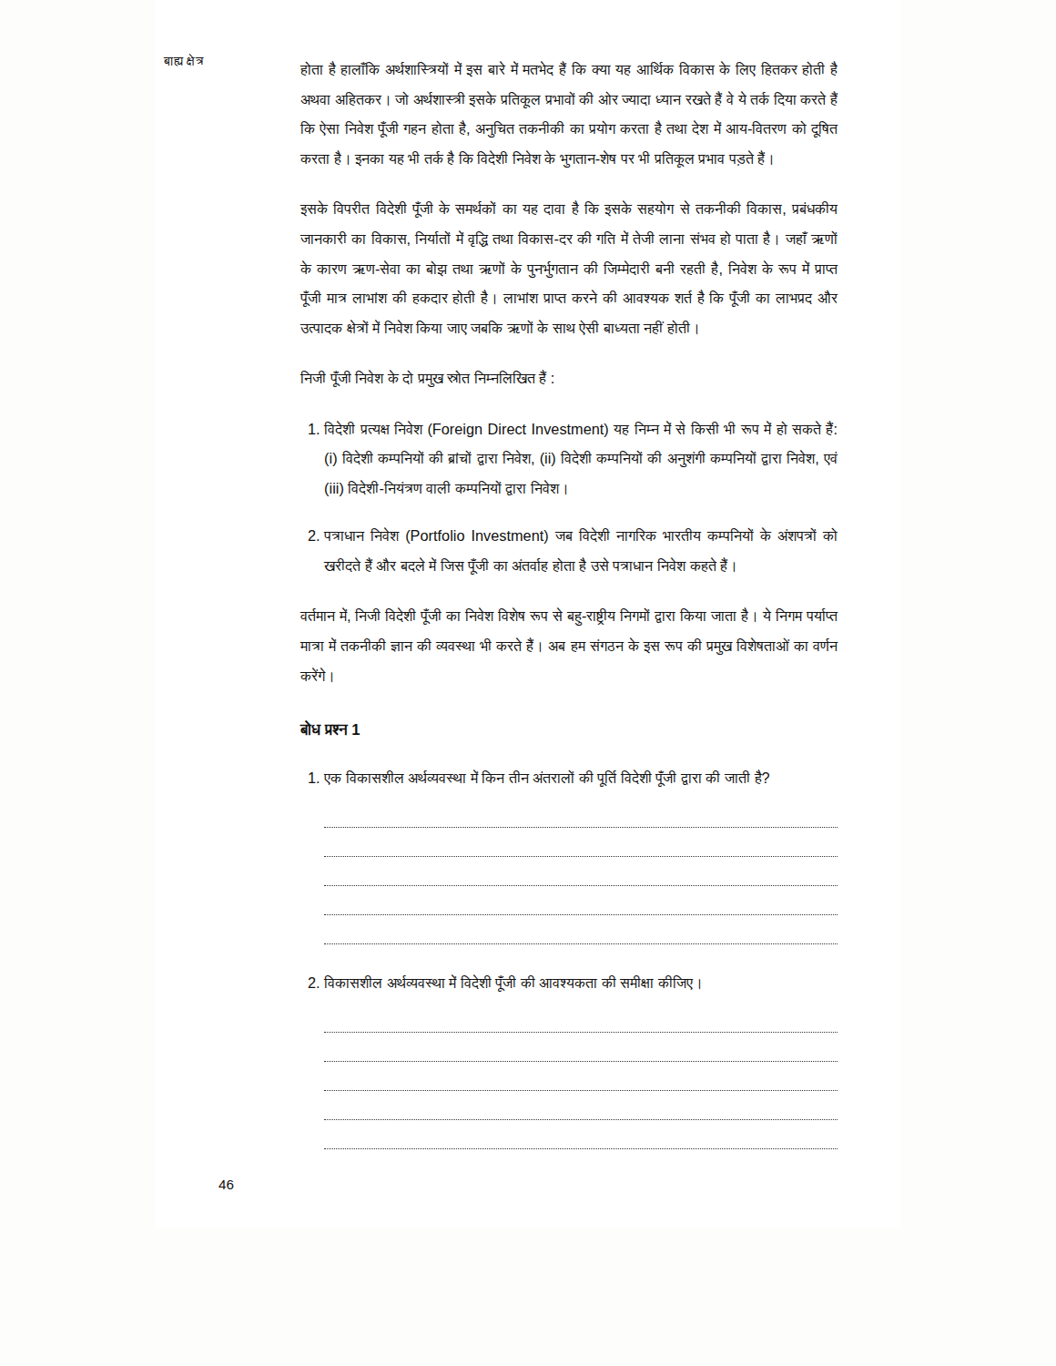बाह्य क्षेत्र
होता है हालाँकि अर्थशास्त्रियों में इस बारे में मतभेद हैं कि क्या यह आर्थिक विकास के लिए हितकर होती है अथवा अहितकर। जो अर्थशास्त्री इसके प्रतिकूल प्रभावों की ओर ज्यादा ध्यान रखते हैं वे ये तर्क दिया करते हैं कि ऐसा निवेश पूँजी गहन होता है, अनुचित तकनीकी का प्रयोग करता है तथा देश में आय-वितरण को दूषित करता है। इनका यह भी तर्क है कि विदेशी निवेश के भुगतान-शेष पर भी प्रतिकूल प्रभाव पड़ते हैं।
इसके विपरीत विदेशी पूँजी के समर्थकों का यह दावा है कि इसके सहयोग से तकनीकी विकास, प्रबंधकीय जानकारी का विकास, निर्यातों में वृद्धि तथा विकास-दर की गति में तेजी लाना संभव हो पाता है। जहाँ ऋणों के कारण ऋण-सेवा का बोझ तथा ऋणों के पुनर्भुगतान की जिम्मेदारी बनी रहती है, निवेश के रूप में प्राप्त पूँजी मात्र लाभांश की हकदार होती है। लाभांश प्राप्त करने की आवश्यक शर्त है कि पूँजी का लाभप्रद और उत्पादक क्षेत्रों में निवेश किया जाए जबकि ऋणों के साथ ऐसी बाध्यता नहीं होती।
निजी पूँजी निवेश के दो प्रमुख स्रोत निम्नलिखित हैं :
विदेशी प्रत्यक्ष निवेश (Foreign Direct Investment) यह निम्न में से किसी भी रूप में हो सकते हैं: (i) विदेशी कम्पनियों की ब्रांचों द्वारा निवेश, (ii) विदेशी कम्पनियों की अनुशंगी कम्पनियों द्वारा निवेश, एवं (iii) विदेशी-नियंत्रण वाली कम्पनियों द्वारा निवेश।
पत्राधान निवेश (Portfolio Investment) जब विदेशी नागरिक भारतीय कम्पनियों के अंशपत्रों को खरीदते हैं और बदले में जिस पूँजी का अंतर्वाह होता है उसे पत्राधान निवेश कहते हैं।
वर्तमान में, निजी विदेशी पूँजी का निवेश विशेष रूप से बहु-राष्ट्रीय निगमों द्वारा किया जाता है। ये निगम पर्याप्त मात्रा में तकनीकी ज्ञान की व्यवस्था भी करते हैं। अब हम संगठन के इस रूप की प्रमुख विशेषताओं का वर्णन करेंगे।
बोध प्रश्न 1
एक विकासशील अर्थव्यवस्था में किन तीन अंतरालों की पूर्ति विदेशी पूँजी द्वारा की जाती है?
विकासशील अर्थव्यवस्था में विदेशी पूँजी की आवश्यकता की समीक्षा कीजिए।
46